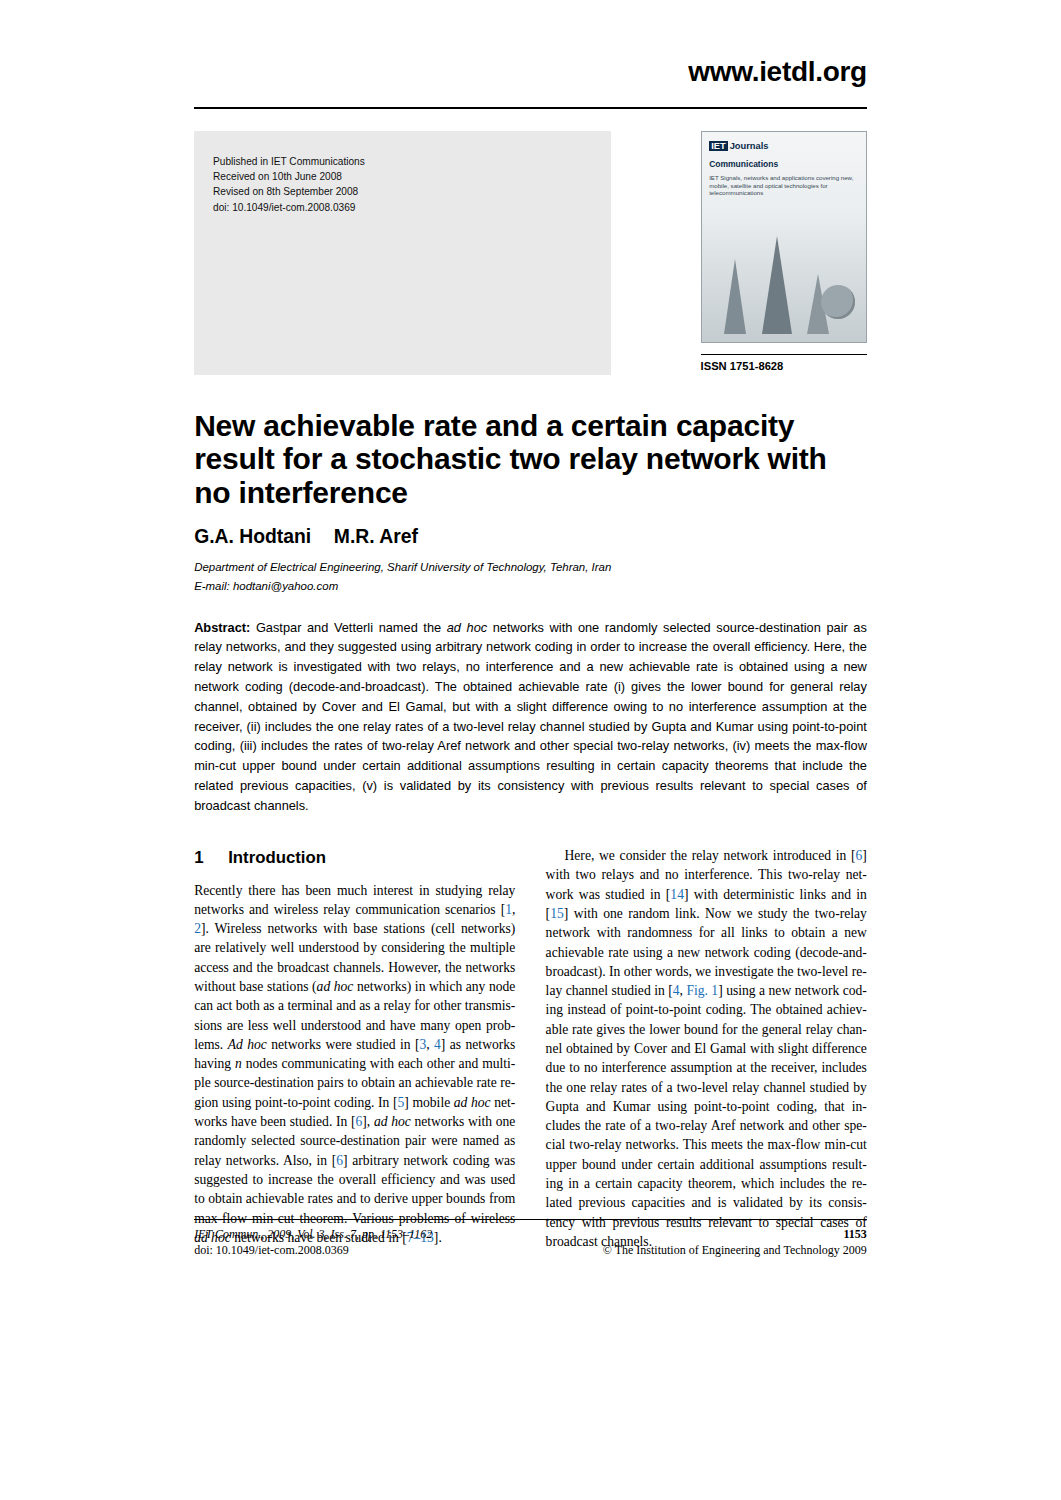www.ietdl.org
Published in IET Communications
Received on 10th June 2008
Revised on 8th September 2008
doi: 10.1049/iet-com.2008.0369
IETJournals
Communications
IET Signals, networks and applications covering new, mobile, satellite and optical technologies for telecommunications
ISSN 1751-8628
New achievable rate and a certain capacity result for a stochastic two relay network with no interference
G.A. Hodtani M.R. Aref
Department of Electrical Engineering, Sharif University of Technology, Tehran, Iran
E-mail: hodtani@yahoo.com
Abstract: Gastpar and Vetterli named the ad hoc networks with one randomly selected source-destination pair as relay networks, and they suggested using arbitrary network coding in order to increase the overall efficiency. Here, the relay network is investigated with two relays, no interference and a new achievable rate is obtained using a new network coding (decode-and-broadcast). The obtained achievable rate (i) gives the lower bound for general relay channel, obtained by Cover and El Gamal, but with a slight difference owing to no interference assumption at the receiver, (ii) includes the one relay rates of a two-level relay channel studied by Gupta and Kumar using point-to-point coding, (iii) includes the rates of two-relay Aref network and other special two-relay networks, (iv) meets the max-flow min-cut upper bound under certain additional assumptions resulting in certain capacity theorems that include the related previous capacities, (v) is validated by its consistency with previous results relevant to special cases of broadcast channels.
1 Introduction
Recently there has been much interest in studying relay networks and wireless relay communication scenarios [1, 2]. Wireless networks with base stations (cell networks) are relatively well understood by considering the multiple access and the broadcast channels. However, the networks without base stations (ad hoc networks) in which any node can act both as a terminal and as a relay for other transmissions are less well understood and have many open problems. Ad hoc networks were studied in [3, 4] as networks having n nodes communicating with each other and multiple source-destination pairs to obtain an achievable rate region using point-to-point coding. In [5] mobile ad hoc networks have been studied. In [6], ad hoc networks with one randomly selected source-destination pair were named as relay networks. Also, in [6] arbitrary network coding was suggested to increase the overall efficiency and was used to obtain achievable rates and to derive upper bounds from max-flow min-cut theorem. Various problems of wireless ad hoc networks have been studied in [7–13].
Here, we consider the relay network introduced in [6] with two relays and no interference. This two-relay network was studied in [14] with deterministic links and in [15] with one random link. Now we study the two-relay network with randomness for all links to obtain a new achievable rate using a new network coding (decode-and-broadcast). In other words, we investigate the two-level relay channel studied in [4, Fig. 1] using a new network coding instead of point-to-point coding. The obtained achievable rate gives the lower bound for the general relay channel obtained by Cover and El Gamal with slight difference due to no interference assumption at the receiver, includes the one relay rates of a two-level relay channel studied by Gupta and Kumar using point-to-point coding, that includes the rate of a two-relay Aref network and other special two-relay networks. This meets the max-flow min-cut upper bound under certain additional assumptions resulting in a certain capacity theorem, which includes the related previous capacities and is validated by its consistency with previous results relevant to special cases of broadcast channels.
IET Commun., 2009, Vol. 3, Iss. 7, pp. 1153–1162
doi: 10.1049/iet-com.2008.0369
1153
© The Institution of Engineering and Technology 2009